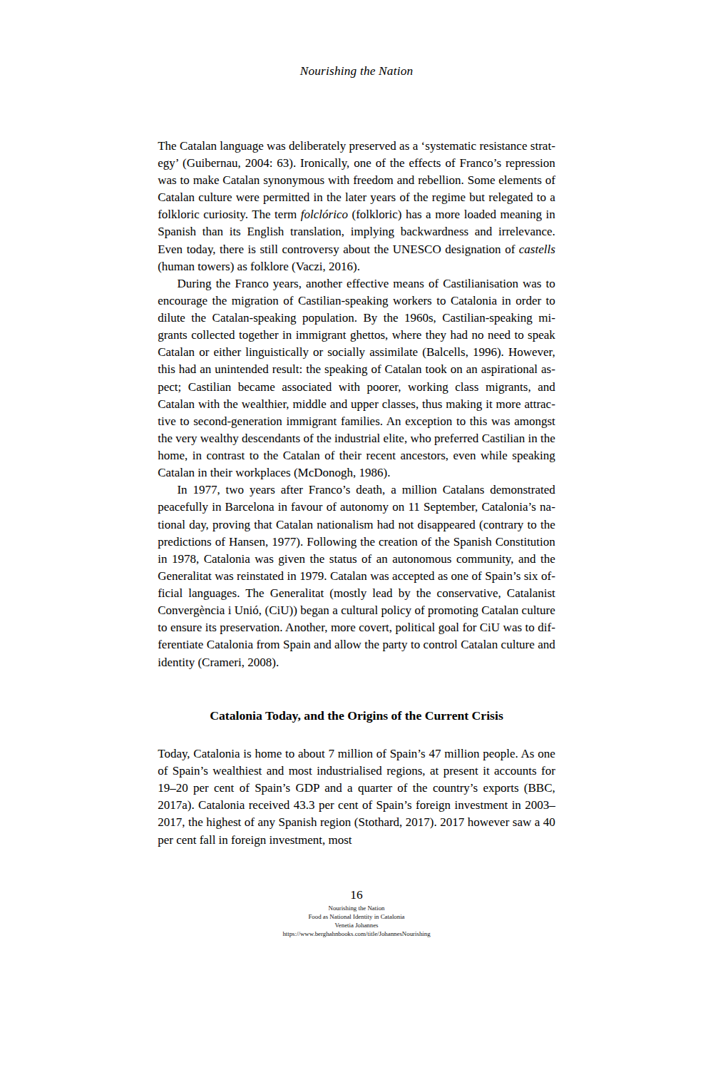Nourishing the Nation
The Catalan language was deliberately preserved as a ‘systematic resistance strategy’ (Guibernau, 2004: 63). Ironically, one of the effects of Franco’s repression was to make Catalan synonymous with freedom and rebellion. Some elements of Catalan culture were permitted in the later years of the regime but relegated to a folkloric curiosity. The term folclórico (folkloric) has a more loaded meaning in Spanish than its English translation, implying backwardness and irrelevance. Even today, there is still controversy about the UNESCO designation of castells (human towers) as folklore (Vaczi, 2016).
During the Franco years, another effective means of Castilianisation was to encourage the migration of Castilian-speaking workers to Catalonia in order to dilute the Catalan-speaking population. By the 1960s, Castilian-speaking migrants collected together in immigrant ghettos, where they had no need to speak Catalan or either linguistically or socially assimilate (Balcells, 1996). However, this had an unintended result: the speaking of Catalan took on an aspirational aspect; Castilian became associated with poorer, working class migrants, and Catalan with the wealthier, middle and upper classes, thus making it more attractive to second-generation immigrant families. An exception to this was amongst the very wealthy descendants of the industrial elite, who preferred Castilian in the home, in contrast to the Catalan of their recent ancestors, even while speaking Catalan in their workplaces (McDonogh, 1986).
In 1977, two years after Franco’s death, a million Catalans demonstrated peacefully in Barcelona in favour of autonomy on 11 September, Catalonia’s national day, proving that Catalan nationalism had not disappeared (contrary to the predictions of Hansen, 1977). Following the creation of the Spanish Constitution in 1978, Catalonia was given the status of an autonomous community, and the Generalitat was reinstated in 1979. Catalan was accepted as one of Spain’s six official languages. The Generalitat (mostly lead by the conservative, Catalanist Convergència i Unió, (CiU)) began a cultural policy of promoting Catalan culture to ensure its preservation. Another, more covert, political goal for CiU was to differentiate Catalonia from Spain and allow the party to control Catalan culture and identity (Crameri, 2008).
Catalonia Today, and the Origins of the Current Crisis
Today, Catalonia is home to about 7 million of Spain’s 47 million people. As one of Spain’s wealthiest and most industrialised regions, at present it accounts for 19–20 per cent of Spain’s GDP and a quarter of the country’s exports (BBC, 2017a). Catalonia received 43.3 per cent of Spain’s foreign investment in 2003–2017, the highest of any Spanish region (Stothard, 2017). 2017 however saw a 40 per cent fall in foreign investment, most
16
Nourishing the Nation
Food as National Identity in Catalonia
Venetia Johannes
https://www.berghahnbooks.com/title/JohannesNourishing